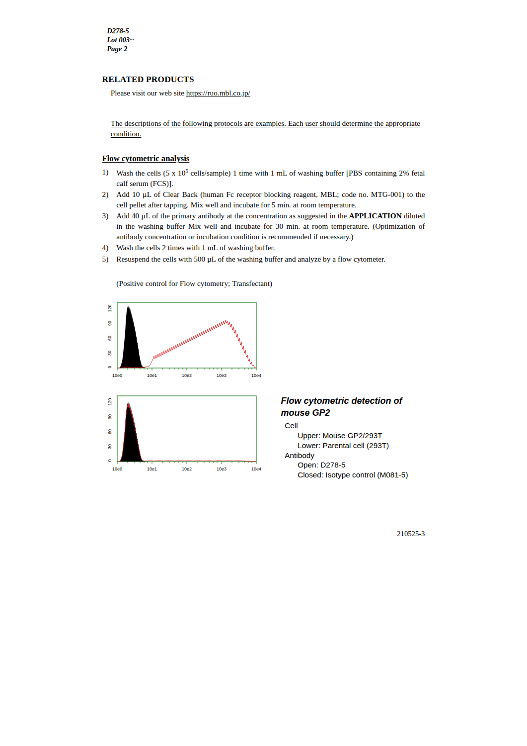D278-5
Lot 003~
Page 2
RELATED PRODUCTS
Please visit our web site https://ruo.mbl.co.jp/
The descriptions of the following protocols are examples. Each user should determine the appropriate condition.
Flow cytometric analysis
1) Wash the cells (5 x 105 cells/sample) 1 time with 1 mL of washing buffer [PBS containing 2% fetal calf serum (FCS)].
2) Add 10 µL of Clear Back (human Fc receptor blocking reagent, MBL; code no. MTG-001) to the cell pellet after tapping. Mix well and incubate for 5 min. at room temperature.
3) Add 40 µL of the primary antibody at the concentration as suggested in the APPLICATION diluted in the washing buffer Mix well and incubate for 30 min. at room temperature. (Optimization of antibody concentration or incubation condition is recommended if necessary.)
4) Wash the cells 2 times with 1 mL of washing buffer.
5) Resuspend the cells with 500 µL of the washing buffer and analyze by a flow cytometer.
(Positive control for Flow cytometry; Transfectant)
120 90 60 30 0 10e0 10e1 10e2 10e3 10e4
120 90 60 30 0 10e0 10e1 10e2 10e3 10e4
Flow cytometric detection of mouse GP2
Cell
Upper: Mouse GP2/293T
Lower: Parental cell (293T)
Antibody
Open: D278-5
Closed: Isotype control (M081-5)
210525-3